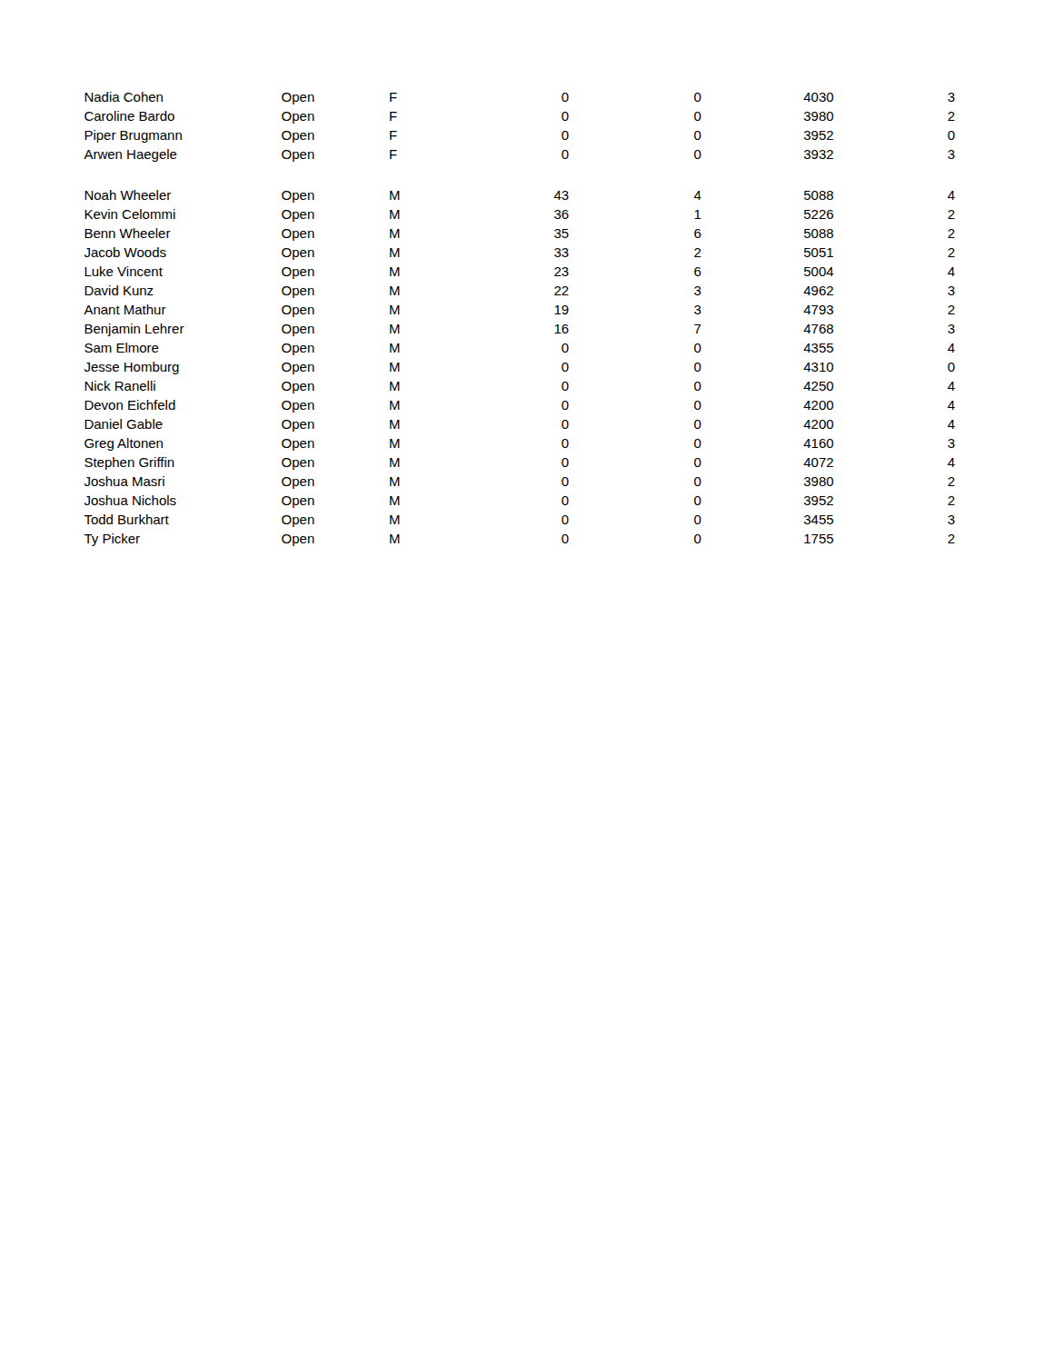| Nadia Cohen | Open | F | 0 | 0 | 4030 | 3 |
| Caroline Bardo | Open | F | 0 | 0 | 3980 | 2 |
| Piper Brugmann | Open | F | 0 | 0 | 3952 | 0 |
| Arwen Haegele | Open | F | 0 | 0 | 3932 | 3 |
| Noah Wheeler | Open | M | 43 | 4 | 5088 | 4 |
| Kevin Celommi | Open | M | 36 | 1 | 5226 | 2 |
| Benn Wheeler | Open | M | 35 | 6 | 5088 | 2 |
| Jacob Woods | Open | M | 33 | 2 | 5051 | 2 |
| Luke Vincent | Open | M | 23 | 6 | 5004 | 4 |
| David Kunz | Open | M | 22 | 3 | 4962 | 3 |
| Anant Mathur | Open | M | 19 | 3 | 4793 | 2 |
| Benjamin Lehrer | Open | M | 16 | 7 | 4768 | 3 |
| Sam Elmore | Open | M | 0 | 0 | 4355 | 4 |
| Jesse Homburg | Open | M | 0 | 0 | 4310 | 0 |
| Nick Ranelli | Open | M | 0 | 0 | 4250 | 4 |
| Devon Eichfeld | Open | M | 0 | 0 | 4200 | 4 |
| Daniel Gable | Open | M | 0 | 0 | 4200 | 4 |
| Greg Altonen | Open | M | 0 | 0 | 4160 | 3 |
| Stephen Griffin | Open | M | 0 | 0 | 4072 | 4 |
| Joshua Masri | Open | M | 0 | 0 | 3980 | 2 |
| Joshua Nichols | Open | M | 0 | 0 | 3952 | 2 |
| Todd Burkhart | Open | M | 0 | 0 | 3455 | 3 |
| Ty Picker | Open | M | 0 | 0 | 1755 | 2 |